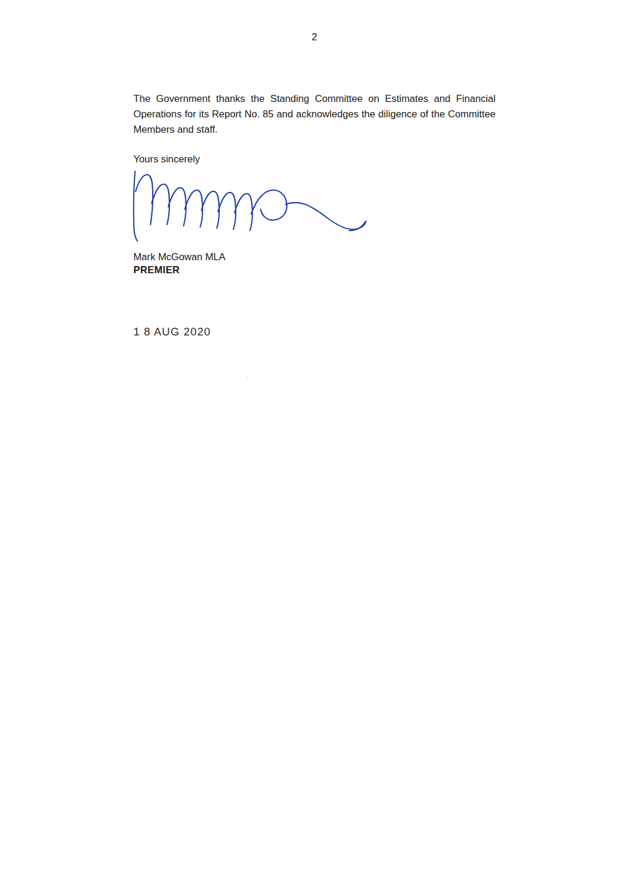2
The Government thanks the Standing Committee on Estimates and Financial Operations for its Report No. 85 and acknowledges the diligence of the Committee Members and staff.
Yours sincerely
Mark McGowan MLA
PREMIER
1 8 AUG 2020
,